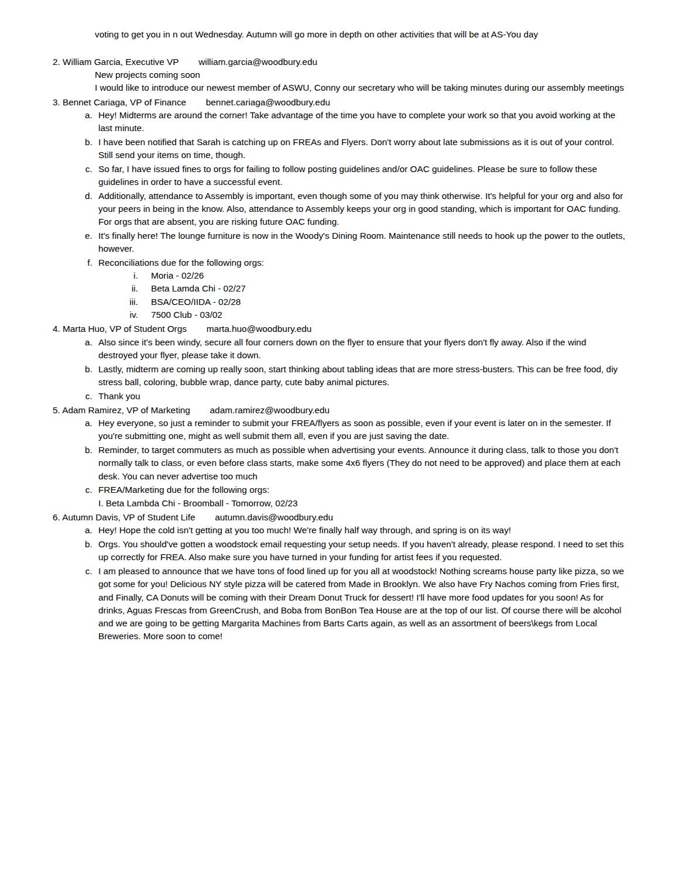voting to get you in n out Wednesday. Autumn will go more in depth on other activities that will be at AS-You day
2. William Garcia, Executive VPwilliam.garcia@woodbury.edu
New projects coming soon
I would like to introduce our newest member of ASWU, Conny our secretary who will be taking minutes during our assembly meetings
3. Bennet Cariaga, VP of Financebennet.cariaga@woodbury.edu
Hey! Midterms are around the corner! Take advantage of the time you have to complete your work so that you avoid working at the last minute.
I have been notified that Sarah is catching up on FREAs and Flyers. Don't worry about late submissions as it is out of your control. Still send your items on time, though.
So far, I have issued fines to orgs for failing to follow posting guidelines and/or OAC guidelines. Please be sure to follow these guidelines in order to have a successful event.
Additionally, attendance to Assembly is important, even though some of you may think otherwise. It's helpful for your org and also for your peers in being in the know. Also, attendance to Assembly keeps your org in good standing, which is important for OAC funding. For orgs that are absent, you are risking future OAC funding.
It's finally here! The lounge furniture is now in the Woody's Dining Room. Maintenance still needs to hook up the power to the outlets, however.
Reconciliations due for the following orgs:
Moria - 02/26
Beta Lamda Chi - 02/27
BSA/CEO/IIDA - 02/28
7500 Club - 03/02
4. Marta Huo, VP of Student Orgsmarta.huo@woodbury.edu
Also since it's been windy, secure all four corners down on the flyer to ensure that your flyers don't fly away. Also if the wind destroyed your flyer, please take it down.
Lastly, midterm are coming up really soon, start thinking about tabling ideas that are more stress-busters. This can be free food, diy stress ball, coloring, bubble wrap, dance party, cute baby animal pictures.
Thank you
5. Adam Ramirez, VP of Marketingadam.ramirez@woodbury.edu
Hey everyone, so just a reminder to submit your FREA/flyers as soon as possible, even if your event is later on in the semester. If you're submitting one, might as well submit them all, even if you are just saving the date.
Reminder, to target commuters as much as possible when advertising your events. Announce it during class, talk to those you don't normally talk to class, or even before class starts, make some 4x6 flyers (They do not need to be approved) and place them at each desk. You can never advertise too much
FREA/Marketing due for the following orgs:
I. Beta Lambda Chi - Broomball - Tomorrow, 02/23
6. Autumn Davis, VP of Student Lifeautumn.davis@woodbury.edu
Hey! Hope the cold isn't getting at you too much! We're finally half way through, and spring is on its way!
Orgs. You should've gotten a woodstock email requesting your setup needs. If you haven't already, please respond. I need to set this up correctly for FREA. Also make sure you have turned in your funding for artist fees if you requested.
I am pleased to announce that we have tons of food lined up for you all at woodstock! Nothing screams house party like pizza, so we got some for you! Delicious NY style pizza will be catered from Made in Brooklyn. We also have Fry Nachos coming from Fries first, and Finally, CA Donuts will be coming with their Dream Donut Truck for dessert! I'll have more food updates for you soon! As for drinks, Aguas Frescas from GreenCrush, and Boba from BonBon Tea House are at the top of our list. Of course there will be alcohol and we are going to be getting Margarita Machines from Barts Carts again, as well as an assortment of beers\kegs from Local Breweries. More soon to come!